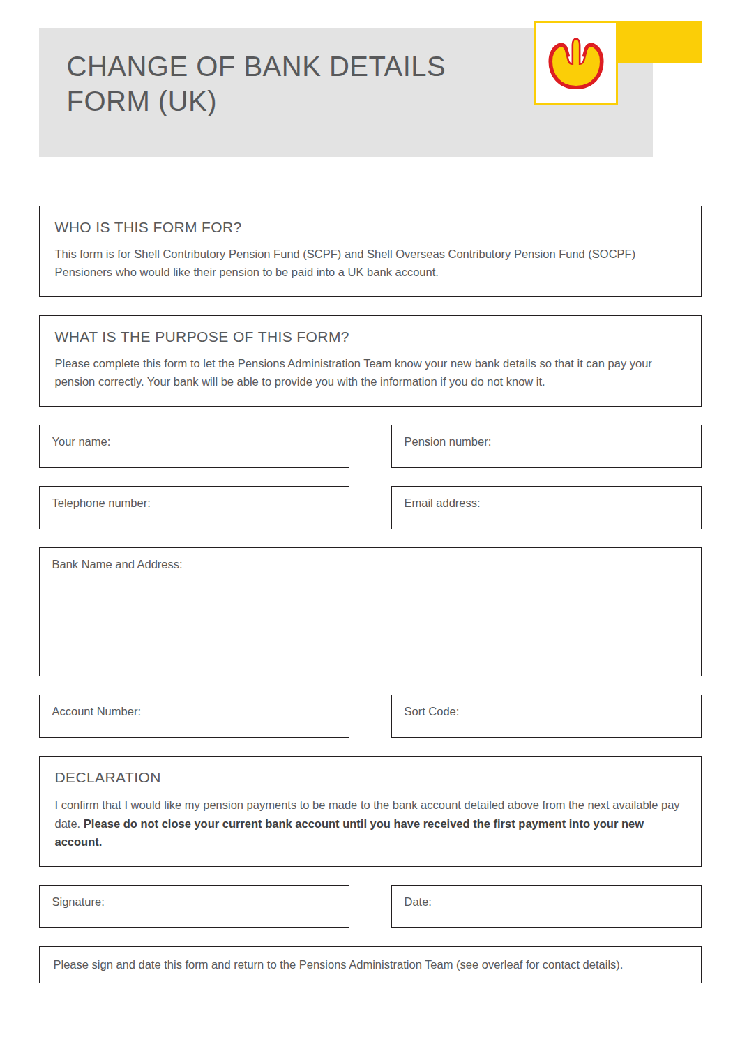Change of bank details
form (UK)
Who is this form for?
This form is for Shell Contributory Pension Fund (SCPF) and Shell Overseas Contributory Pension Fund (SOCPF) Pensioners who would like their pension to be paid into a UK bank account.
What is the purpose of this form?
Please complete this form to let the Pensions Administration Team know your new bank details so that it can pay your pension correctly. Your bank will be able to provide you with the information if you do not know it.
Your name:
Pension number:
Telephone number:
Email address:
Bank Name and Address:
Account Number:
Sort Code:
Declaration
I confirm that I would like my pension payments to be made to the bank account detailed above from the next available pay date. Please do not close your current bank account until you have received the first payment into your new account.
Signature:
Date:
Please sign and date this form and return to the Pensions Administration Team (see overleaf for contact details).